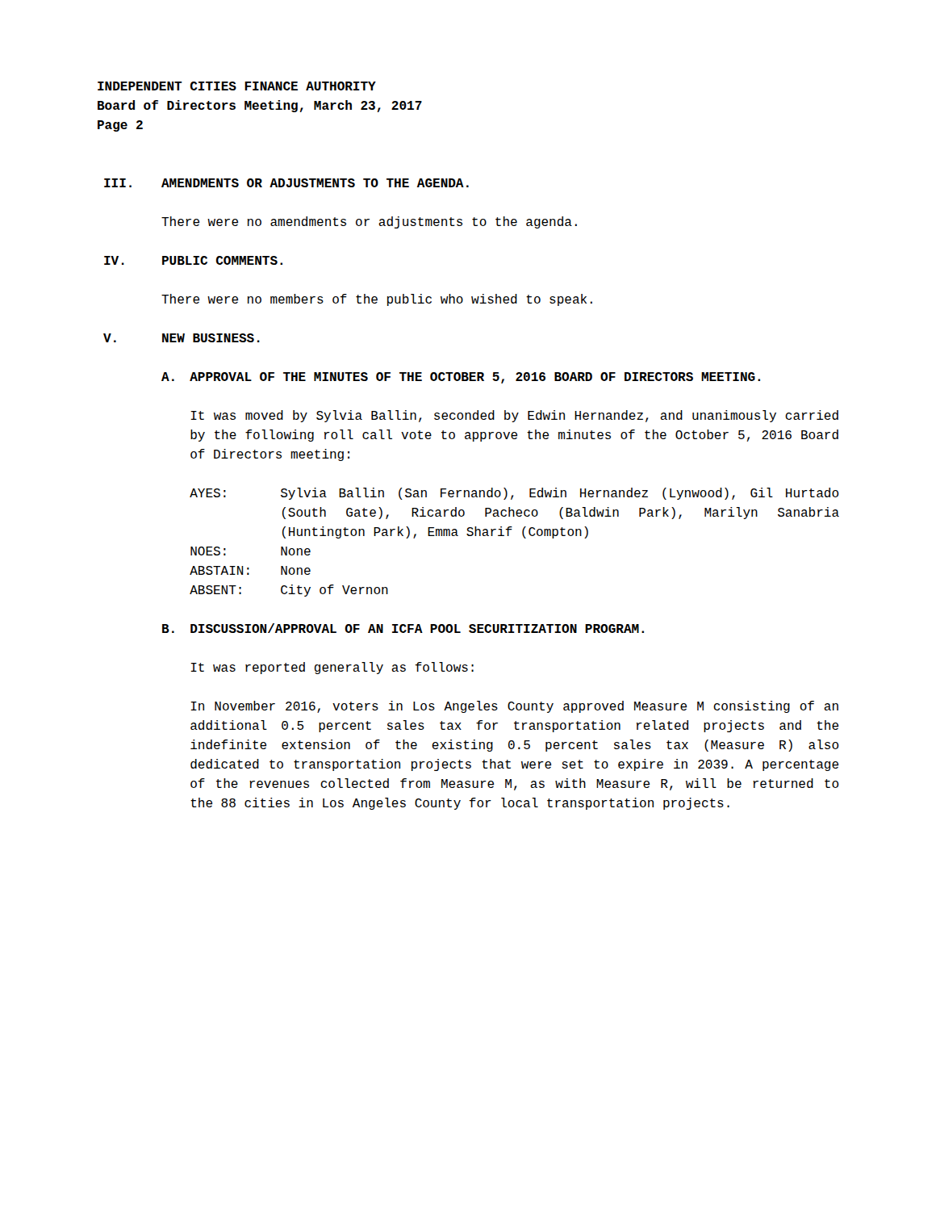INDEPENDENT CITIES FINANCE AUTHORITY
Board of Directors Meeting, March 23, 2017
Page 2
III.
AMENDMENTS OR ADJUSTMENTS TO THE AGENDA.
There were no amendments or adjustments to the agenda.
IV.
PUBLIC COMMENTS.
There were no members of the public who wished to speak.
V.
NEW BUSINESS.
A.
APPROVAL OF THE MINUTES OF THE OCTOBER 5, 2016 BOARD OF DIRECTORS MEETING.
It was moved by Sylvia Ballin, seconded by Edwin Hernandez, and unanimously carried by the following roll call vote to approve the minutes of the October 5, 2016 Board of Directors meeting:
AYES:
Sylvia Ballin (San Fernando), Edwin Hernandez (Lynwood), Gil Hurtado (South Gate), Ricardo Pacheco (Baldwin Park), Marilyn Sanabria (Huntington Park), Emma Sharif (Compton)
NOES:
None
ABSTAIN:
None
ABSENT:
City of Vernon
B.
DISCUSSION/APPROVAL OF AN ICFA POOL SECURITIZATION PROGRAM.
It was reported generally as follows:
In November 2016, voters in Los Angeles County approved Measure M consisting of an additional 0.5 percent sales tax for transportation related projects and the indefinite extension of the existing 0.5 percent sales tax (Measure R) also dedicated to transportation projects that were set to expire in 2039. A percentage of the revenues collected from Measure M, as with Measure R, will be returned to the 88 cities in Los Angeles County for local transportation projects.